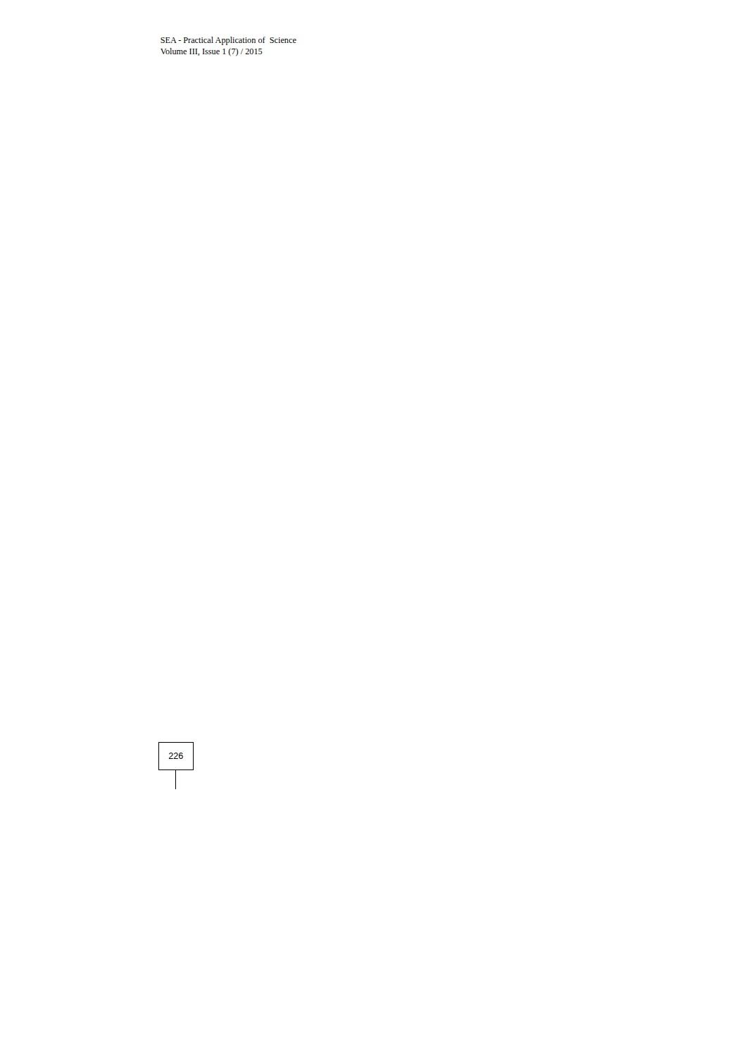SEA - Practical Application of Science
Volume III, Issue 1 (7) / 2015
226